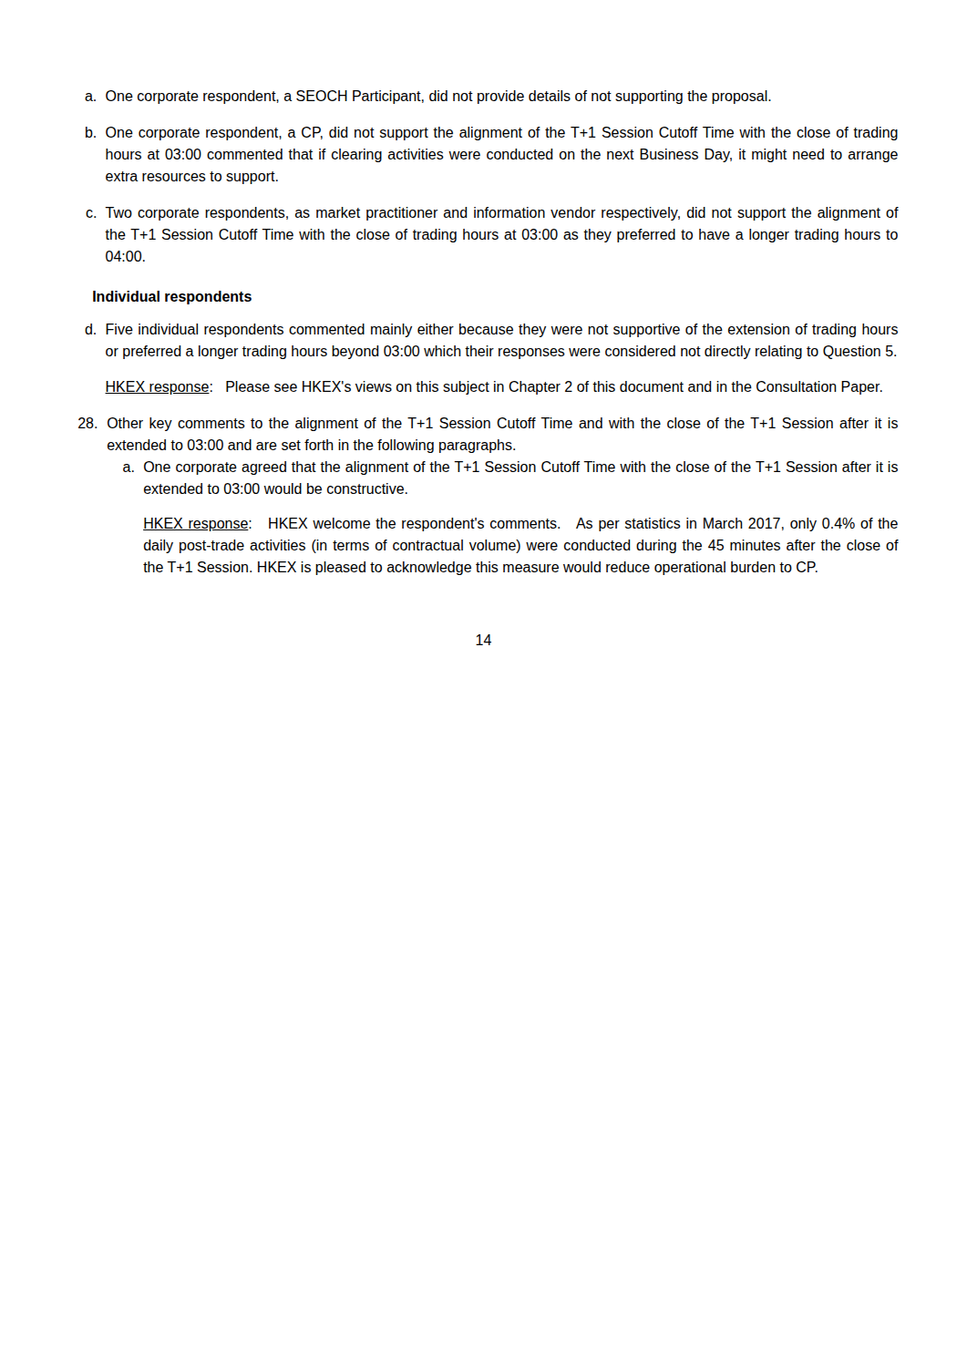One corporate respondent, a SEOCH Participant, did not provide details of not supporting the proposal.
One corporate respondent, a CP, did not support the alignment of the T+1 Session Cutoff Time with the close of trading hours at 03:00 commented that if clearing activities were conducted on the next Business Day, it might need to arrange extra resources to support.
Two corporate respondents, as market practitioner and information vendor respectively, did not support the alignment of the T+1 Session Cutoff Time with the close of trading hours at 03:00 as they preferred to have a longer trading hours to 04:00.
Individual respondents
Five individual respondents commented mainly either because they were not supportive of the extension of trading hours or preferred a longer trading hours beyond 03:00 which their responses were considered not directly relating to Question 5.
HKEX response: Please see HKEX's views on this subject in Chapter 2 of this document and in the Consultation Paper.
Other key comments to the alignment of the T+1 Session Cutoff Time and with the close of the T+1 Session after it is extended to 03:00 and are set forth in the following paragraphs.
One corporate agreed that the alignment of the T+1 Session Cutoff Time with the close of the T+1 Session after it is extended to 03:00 would be constructive.
HKEX response: HKEX welcome the respondent's comments. As per statistics in March 2017, only 0.4% of the daily post-trade activities (in terms of contractual volume) were conducted during the 45 minutes after the close of the T+1 Session. HKEX is pleased to acknowledge this measure would reduce operational burden to CP.
14